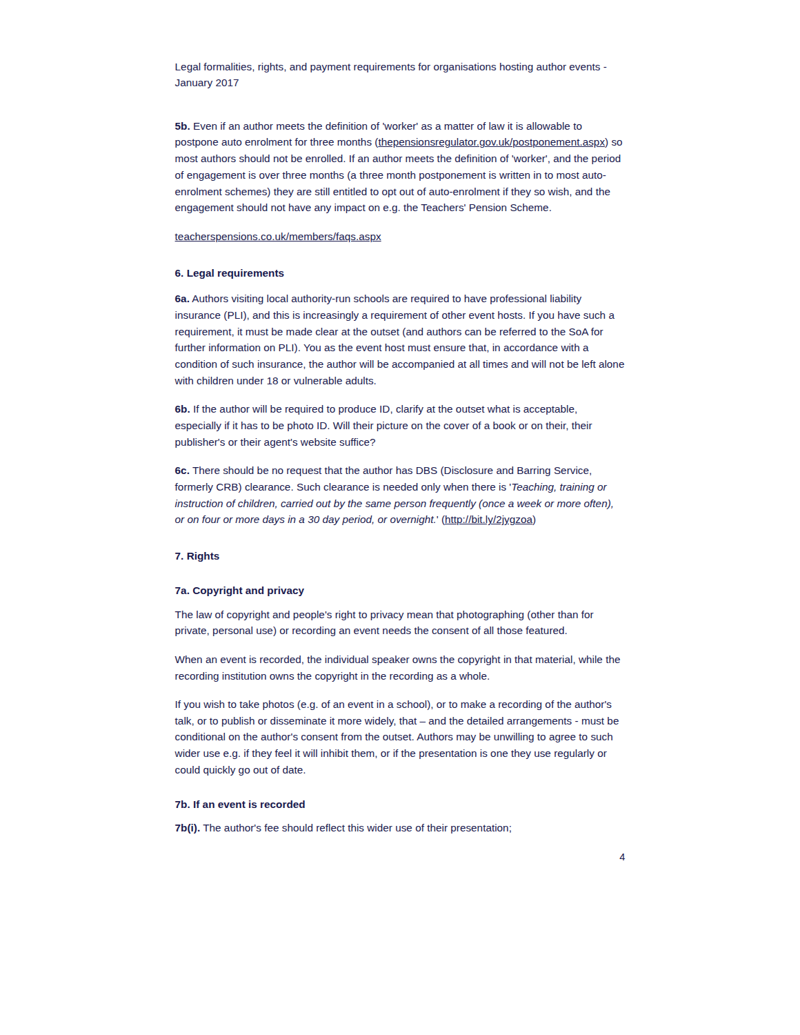Legal formalities, rights, and payment requirements for organisations hosting author events - January 2017
5b. Even if an author meets the definition of 'worker' as a matter of law it is allowable to postpone auto enrolment for three months (thepensionsregulator.gov.uk/postponement.aspx) so most authors should not be enrolled. If an author meets the definition of 'worker', and the period of engagement is over three months (a three month postponement is written in to most auto-enrolment schemes) they are still entitled to opt out of auto-enrolment if they so wish, and the engagement should not have any impact on e.g. the Teachers' Pension Scheme.
teacherspensions.co.uk/members/faqs.aspx
6. Legal requirements
6a. Authors visiting local authority-run schools are required to have professional liability insurance (PLI), and this is increasingly a requirement of other event hosts. If you have such a requirement, it must be made clear at the outset (and authors can be referred to the SoA for further information on PLI). You as the event host must ensure that, in accordance with a condition of such insurance, the author will be accompanied at all times and will not be left alone with children under 18 or vulnerable adults.
6b. If the author will be required to produce ID, clarify at the outset what is acceptable, especially if it has to be photo ID. Will their picture on the cover of a book or on their, their publisher's or their agent's website suffice?
6c. There should be no request that the author has DBS (Disclosure and Barring Service, formerly CRB) clearance. Such clearance is needed only when there is 'Teaching, training or instruction of children, carried out by the same person frequently (once a week or more often), or on four or more days in a 30 day period, or overnight.' (http://bit.ly/2jygzoa)
7. Rights
7a. Copyright and privacy
The law of copyright and people's right to privacy mean that photographing (other than for private, personal use) or recording an event needs the consent of all those featured.
When an event is recorded, the individual speaker owns the copyright in that material, while the recording institution owns the copyright in the recording as a whole.
If you wish to take photos (e.g. of an event in a school), or to make a recording of the author's talk, or to publish or disseminate it more widely, that – and the detailed arrangements - must be conditional on the author's consent from the outset. Authors may be unwilling to agree to such wider use e.g. if they feel it will inhibit them, or if the presentation is one they use regularly or could quickly go out of date.
7b. If an event is recorded
7b(i). The author's fee should reflect this wider use of their presentation;
4